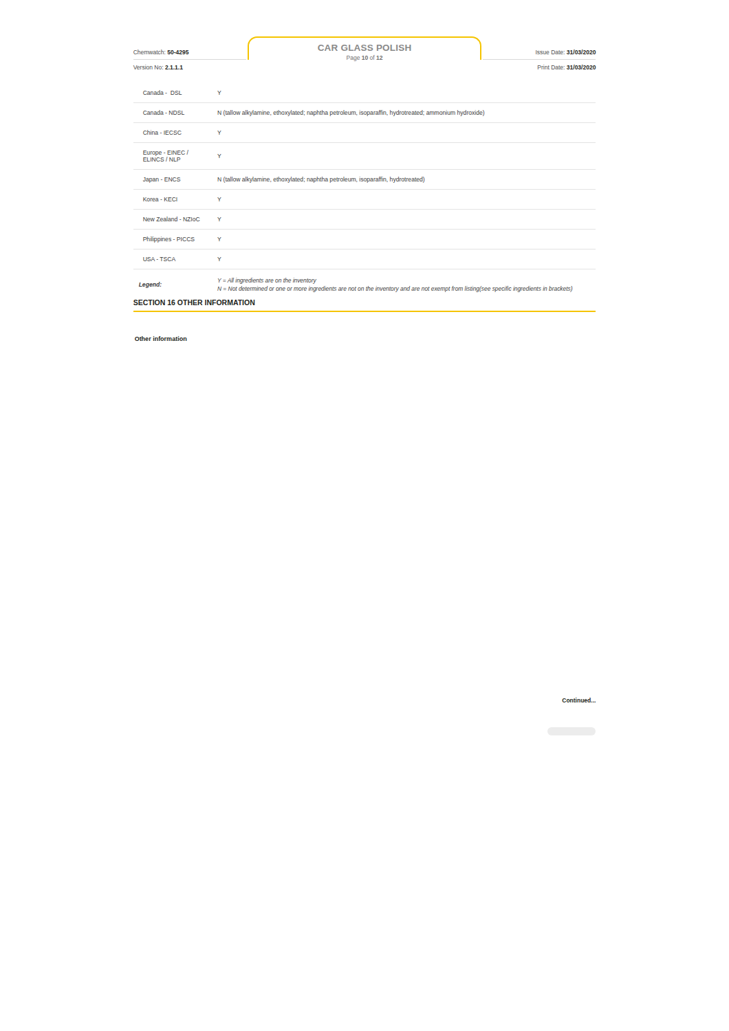CAR GLASS POLISH
Page 10 of 12
Chemwatch: 50-4295
Issue Date: 31/03/2020
Version No: 2.1.1.1
Print Date: 31/03/2020
| Canada - DSL | Y |
| Canada - NDSL | N (tallow alkylamine, ethoxylated; naphtha petroleum, isoparaffin, hydrotreated; ammonium hydroxide) |
| China - IECSC | Y |
| Europe - EINEC / ELINCS / NLP | Y |
| Japan - ENCS | N (tallow alkylamine, ethoxylated; naphtha petroleum, isoparaffin, hydrotreated) |
| Korea - KECI | Y |
| New Zealand - NZIoC | Y |
| Philippines - PICCS | Y |
| USA - TSCA | Y |
| Legend: | Y = All ingredients are on the inventory N = Not determined or one or more ingredients are not on the inventory and are not exempt from listing(see specific ingredients in brackets) |
SECTION 16 OTHER INFORMATION
Other information
Continued...